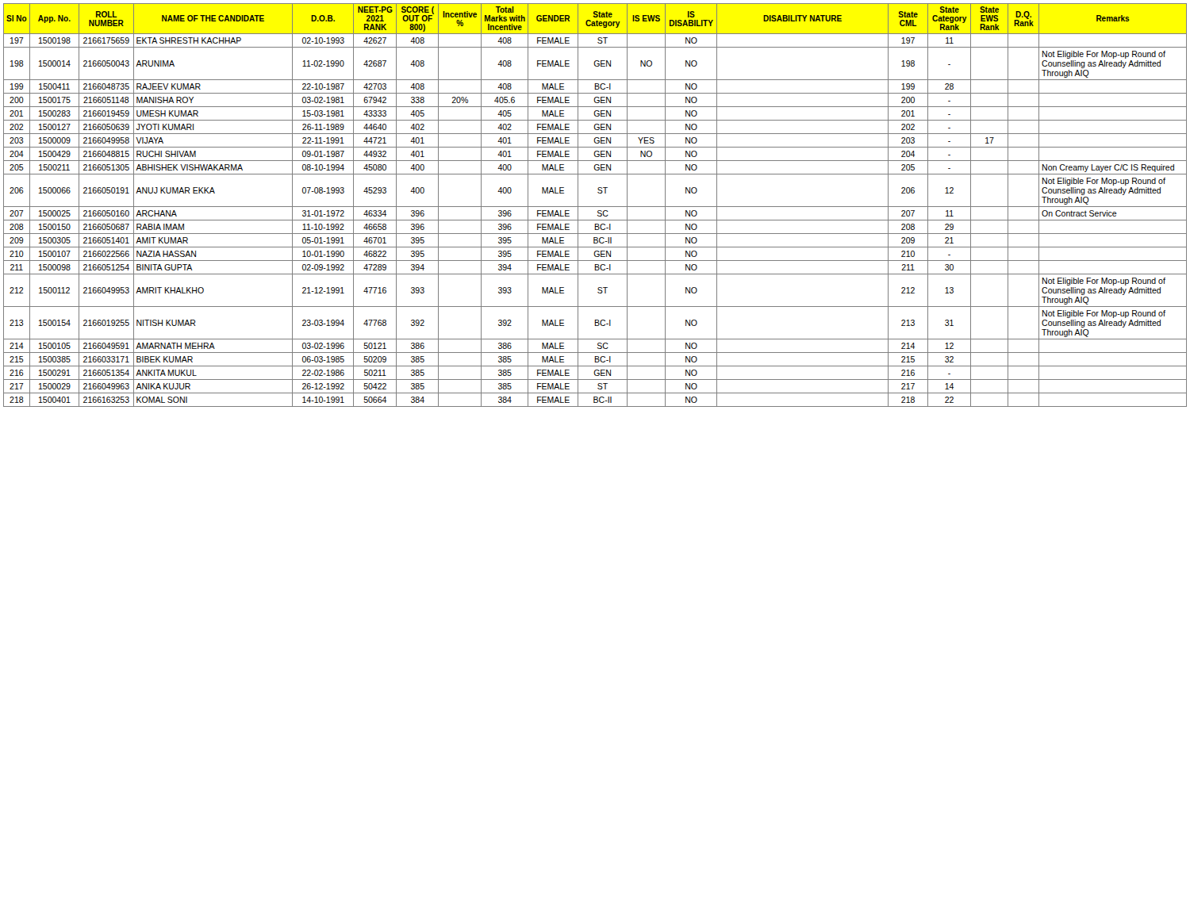| Sl No | App. No. | ROLL NUMBER | NAME OF THE CANDIDATE | D.O.B. | NEET-PG 2021 RANK | SCORE ( OUT OF 800) | Incentive % | Total Marks with Incentive | GENDER | State Category | IS EWS | IS DISABILITY | DISABILITY NATURE | State CML | State Category Rank | State EWS Rank | D.Q. Rank | Remarks |
| --- | --- | --- | --- | --- | --- | --- | --- | --- | --- | --- | --- | --- | --- | --- | --- | --- | --- | --- |
| 197 | 1500198 | 2166175659 | EKTA SHRESTH KACHHAP | 02-10-1993 | 42627 | 408 | | 408 | FEMALE | ST | | NO | | 197 | 11 | | | |
| 198 | 1500014 | 2166050043 | ARUNIMA | 11-02-1990 | 42687 | 408 | | 408 | FEMALE | GEN | NO | NO | | 198 | - | | | Not Eligible For Mop-up Round of Counselling as Already Admitted Through AIQ |
| 199 | 1500411 | 2166048735 | RAJEEV KUMAR | 22-10-1987 | 42703 | 408 | | 408 | MALE | BC-I | | NO | | 199 | 28 | | | |
| 200 | 1500175 | 2166051148 | MANISHA ROY | 03-02-1981 | 67942 | 338 | 20% | 405.6 | FEMALE | GEN | | NO | | 200 | - | | | |
| 201 | 1500283 | 2166019459 | UMESH KUMAR | 15-03-1981 | 43333 | 405 | | 405 | MALE | GEN | | NO | | 201 | - | | | |
| 202 | 1500127 | 2166050639 | JYOTI KUMARI | 26-11-1989 | 44640 | 402 | | 402 | FEMALE | GEN | | NO | | 202 | - | | | |
| 203 | 1500009 | 2166049958 | VIJAYA | 22-11-1991 | 44721 | 401 | | 401 | FEMALE | GEN | YES | NO | | 203 | - | 17 | | |
| 204 | 1500429 | 2166048815 | RUCHI SHIVAM | 09-01-1987 | 44932 | 401 | | 401 | FEMALE | GEN | NO | NO | | 204 | - | | | |
| 205 | 1500211 | 2166051305 | ABHISHEK VISHWAKARMA | 08-10-1994 | 45080 | 400 | | 400 | MALE | GEN | | NO | | 205 | - | | | Non Creamy Layer C/C IS Required |
| 206 | 1500066 | 2166050191 | ANUJ KUMAR EKKA | 07-08-1993 | 45293 | 400 | | 400 | MALE | ST | | NO | | 206 | 12 | | | Not Eligible For Mop-up Round of Counselling as Already Admitted Through AIQ |
| 207 | 1500025 | 2166050160 | ARCHANA | 31-01-1972 | 46334 | 396 | | 396 | FEMALE | SC | | NO | | 207 | 11 | | | On Contract Service |
| 208 | 1500150 | 2166050687 | RABIA IMAM | 11-10-1992 | 46658 | 396 | | 396 | FEMALE | BC-I | | NO | | 208 | 29 | | | |
| 209 | 1500305 | 2166051401 | AMIT KUMAR | 05-01-1991 | 46701 | 395 | | 395 | MALE | BC-II | | NO | | 209 | 21 | | | |
| 210 | 1500107 | 2166022566 | NAZIA HASSAN | 10-01-1990 | 46822 | 395 | | 395 | FEMALE | GEN | | NO | | 210 | - | | | |
| 211 | 1500098 | 2166051254 | BINITA GUPTA | 02-09-1992 | 47289 | 394 | | 394 | FEMALE | BC-I | | NO | | 211 | 30 | | | |
| 212 | 1500112 | 2166049953 | AMRIT KHALKHO | 21-12-1991 | 47716 | 393 | | 393 | MALE | ST | | NO | | 212 | 13 | | | Not Eligible For Mop-up Round of Counselling as Already Admitted Through AIQ |
| 213 | 1500154 | 2166019255 | NITISH KUMAR | 23-03-1994 | 47768 | 392 | | 392 | MALE | BC-I | | NO | | 213 | 31 | | | Not Eligible For Mop-up Round of Counselling as Already Admitted Through AIQ |
| 214 | 1500105 | 2166049591 | AMARNATH MEHRA | 03-02-1996 | 50121 | 386 | | 386 | MALE | SC | | NO | | 214 | 12 | | | |
| 215 | 1500385 | 2166033171 | BIBEK KUMAR | 06-03-1985 | 50209 | 385 | | 385 | MALE | BC-I | | NO | | 215 | 32 | | | |
| 216 | 1500291 | 2166051354 | ANKITA MUKUL | 22-02-1986 | 50211 | 385 | | 385 | FEMALE | GEN | | NO | | 216 | - | | | |
| 217 | 1500029 | 2166049963 | ANIKA KUJUR | 26-12-1992 | 50422 | 385 | | 385 | FEMALE | ST | | NO | | 217 | 14 | | | |
| 218 | 1500401 | 2166163253 | KOMAL SONI | 14-10-1991 | 50664 | 384 | | 384 | FEMALE | BC-II | | NO | | 218 | 22 | | | |